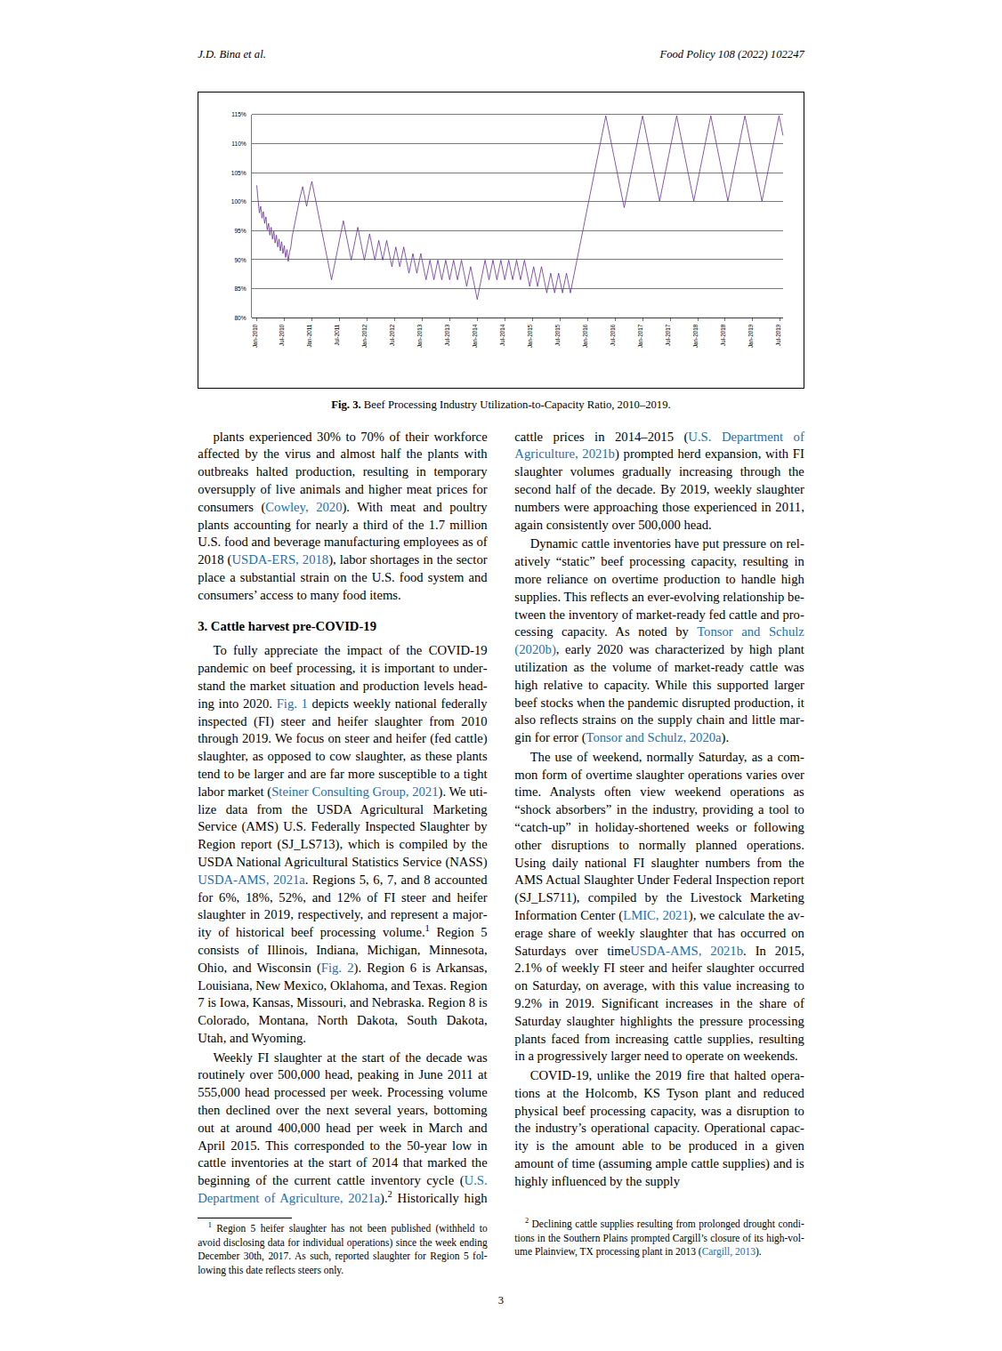J.D. Bina et al.
Food Policy 108 (2022) 102247
115% 110% 105% 100% 95% 90% 85% 80% Jan-2010 Jul-2010 Jan-2011 Jul-2011 Jan-2012 Jul-2012 Jan-2013 Jul-2013 Jan-2014 Jul-2014 Jan-2015 Jul-2015 Jan-2016 Jul-2016 Jan-2017 Jul-2017 Jan-2018 Jul-2018 Jan-2019 Jul-2019
Fig. 3. Beef Processing Industry Utilization-to-Capacity Ratio, 2010–2019.
plants experienced 30% to 70% of their workforce affected by the virus and almost half the plants with outbreaks halted production, resulting in temporary oversupply of live animals and higher meat prices for consumers (Cowley, 2020). With meat and poultry plants accounting for nearly a third of the 1.7 million U.S. food and beverage manufacturing employees as of 2018 (USDA-ERS, 2018), labor shortages in the sector place a substantial strain on the U.S. food system and consumers’ access to many food items.
3. Cattle harvest pre-COVID-19
To fully appreciate the impact of the COVID-19 pandemic on beef processing, it is important to understand the market situation and production levels heading into 2020. Fig. 1 depicts weekly national federally inspected (FI) steer and heifer slaughter from 2010 through 2019. We focus on steer and heifer (fed cattle) slaughter, as opposed to cow slaughter, as these plants tend to be larger and are far more susceptible to a tight labor market (Steiner Consulting Group, 2021). We utilize data from the USDA Agricultural Marketing Service (AMS) U.S. Federally Inspected Slaughter by Region report (SJ_LS713), which is compiled by the USDA National Agricultural Statistics Service (NASS) USDA-AMS, 2021a. Regions 5, 6, 7, and 8 accounted for 6%, 18%, 52%, and 12% of FI steer and heifer slaughter in 2019, respectively, and represent a majority of historical beef processing volume.1 Region 5 consists of Illinois, Indiana, Michigan, Minnesota, Ohio, and Wisconsin (Fig. 2). Region 6 is Arkansas, Louisiana, New Mexico, Oklahoma, and Texas. Region 7 is Iowa, Kansas, Missouri, and Nebraska. Region 8 is Colorado, Montana, North Dakota, South Dakota, Utah, and Wyoming.
Weekly FI slaughter at the start of the decade was routinely over 500,000 head, peaking in June 2011 at 555,000 head processed per week. Processing volume then declined over the next several years, bottoming out at around 400,000 head per week in March and April 2015. This corresponded to the 50-year low in cattle inventories at the start of 2014 that marked the beginning of the current cattle inventory cycle (U.S. Department of Agriculture, 2021a).2 Historically high cattle prices in 2014–2015 (U.S. Department of Agriculture, 2021b) prompted herd expansion, with FI slaughter volumes gradually increasing through the second half of the decade. By 2019, weekly slaughter numbers were approaching those experienced in 2011, again consistently over 500,000 head.
Dynamic cattle inventories have put pressure on relatively “static” beef processing capacity, resulting in more reliance on overtime production to handle high supplies. This reflects an ever-evolving relationship between the inventory of market-ready fed cattle and processing capacity. As noted by Tonsor and Schulz (2020b), early 2020 was characterized by high plant utilization as the volume of market-ready cattle was high relative to capacity. While this supported larger beef stocks when the pandemic disrupted production, it also reflects strains on the supply chain and little margin for error (Tonsor and Schulz, 2020a).
The use of weekend, normally Saturday, as a common form of overtime slaughter operations varies over time. Analysts often view weekend operations as “shock absorbers” in the industry, providing a tool to “catch-up” in holiday-shortened weeks or following other disruptions to normally planned operations. Using daily national FI slaughter numbers from the AMS Actual Slaughter Under Federal Inspection report (SJ_LS711), compiled by the Livestock Marketing Information Center (LMIC, 2021), we calculate the average share of weekly slaughter that has occurred on Saturdays over timeUSDA-AMS, 2021b. In 2015, 2.1% of weekly FI steer and heifer slaughter occurred on Saturday, on average, with this value increasing to 9.2% in 2019. Significant increases in the share of Saturday slaughter highlights the pressure processing plants faced from increasing cattle supplies, resulting in a progressively larger need to operate on weekends.
COVID-19, unlike the 2019 fire that halted operations at the Holcomb, KS Tyson plant and reduced physical beef processing capacity, was a disruption to the industry’s operational capacity. Operational capacity is the amount able to be produced in a given amount of time (assuming ample cattle supplies) and is highly influenced by the supply
1 Region 5 heifer slaughter has not been published (withheld to avoid disclosing data for individual operations) since the week ending December 30th, 2017. As such, reported slaughter for Region 5 following this date reflects steers only.
2 Declining cattle supplies resulting from prolonged drought conditions in the Southern Plains prompted Cargill’s closure of its high-volume Plainview, TX processing plant in 2013 (Cargill, 2013).
3